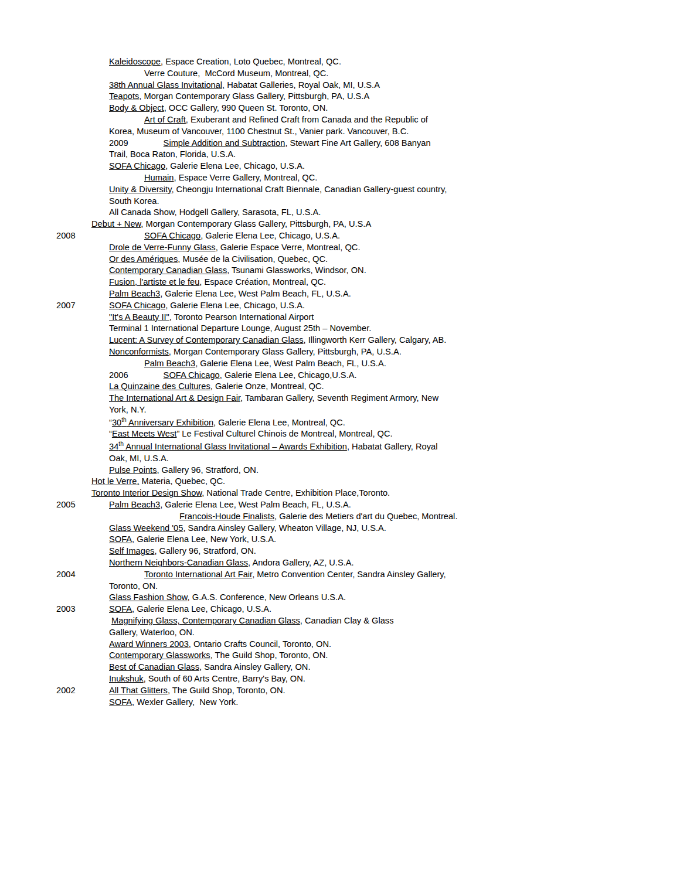Kaleidoscope, Espace Creation, Loto Quebec, Montreal, QC.
Verre Couture, McCord Museum, Montreal, QC.
38th Annual Glass Invitational, Habatat Galleries, Royal Oak, MI, U.S.A
Teapots, Morgan Contemporary Glass Gallery, Pittsburgh, PA, U.S.A
Body & Object, OCC Gallery, 990 Queen St. Toronto, ON.
Art of Craft, Exuberant and Refined Craft from Canada and the Republic of
Korea, Museum of Vancouver, 1100 Chestnut St., Vanier park. Vancouver, B.C.
2009 Simple Addition and Subtraction, Stewart Fine Art Gallery, 608 Banyan
Trail, Boca Raton, Florida, U.S.A.
SOFA Chicago, Galerie Elena Lee, Chicago, U.S.A.
Humain, Espace Verre Gallery, Montreal, QC.
Unity & Diversity, Cheongju International Craft Biennale, Canadian Gallery-guest country,
South Korea.
All Canada Show, Hodgell Gallery, Sarasota, FL, U.S.A.
Debut + New, Morgan Contemporary Glass Gallery, Pittsburgh, PA, U.S.A
2008
SOFA Chicago, Galerie Elena Lee, Chicago, U.S.A.
Drole de Verre-Funny Glass, Galerie Espace Verre, Montreal, QC.
Or des Amériques, Musée de la Civilisation, Quebec, QC.
Contemporary Canadian Glass, Tsunami Glassworks, Windsor, ON.
Fusion, l'artiste et le feu, Espace Création, Montreal, QC.
Palm Beach3, Galerie Elena Lee, West Palm Beach, FL, U.S.A.
2007
SOFA Chicago, Galerie Elena Lee, Chicago, U.S.A.
"It's A Beauty II", Toronto Pearson International Airport
Terminal 1 International Departure Lounge, August 25th – November.
Lucent: A Survey of Contemporary Canadian Glass, Illingworth Kerr Gallery, Calgary, AB.
Nonconformists, Morgan Contemporary Glass Gallery, Pittsburgh, PA, U.S.A.
Palm Beach3, Galerie Elena Lee, West Palm Beach, FL, U.S.A.
2006 SOFA Chicago, Galerie Elena Lee, Chicago,U.S.A.
La Quinzaine des Cultures, Galerie Onze, Montreal, QC.
The International Art & Design Fair, Tambaran Gallery, Seventh Regiment Armory, New
York, N.Y.
“30th Anniversary Exhibition, Galerie Elena Lee, Montreal, QC.
“East Meets West” Le Festival Culturel Chinois de Montreal, Montreal, QC.
34th Annual International Glass Invitational – Awards Exhibition, Habatat Gallery, Royal
Oak, MI, U.S.A.
Pulse Points, Gallery 96, Stratford, ON.
Hot le Verre, Materia, Quebec, QC.
Toronto Interior Design Show, National Trade Centre, Exhibition Place,Toronto.
2005
Palm Beach3, Galerie Elena Lee, West Palm Beach, FL, U.S.A.
Francois-Houde Finalists, Galerie des Metiers d'art du Quebec, Montreal.
Glass Weekend '05, Sandra Ainsley Gallery, Wheaton Village, NJ, U.S.A.
SOFA, Galerie Elena Lee, New York, U.S.A.
Self Images, Gallery 96, Stratford, ON.
Northern Neighbors-Canadian Glass, Andora Gallery, AZ, U.S.A.
2004
Toronto International Art Fair, Metro Convention Center, Sandra Ainsley Gallery,
Toronto, ON.
Glass Fashion Show, G.A.S. Conference, New Orleans U.S.A.
2003
SOFA, Galerie Elena Lee, Chicago, U.S.A.
Magnifying Glass, Contemporary Canadian Glass, Canadian Clay & Glass
Gallery, Waterloo, ON.
Award Winners 2003, Ontario Crafts Council, Toronto, ON.
Contemporary Glassworks, The Guild Shop, Toronto, ON.
Best of Canadian Glass, Sandra Ainsley Gallery, ON.
Inukshuk, South of 60 Arts Centre, Barry's Bay, ON.
2002
All That Glitters, The Guild Shop, Toronto, ON.
SOFA, Wexler Gallery, New York.